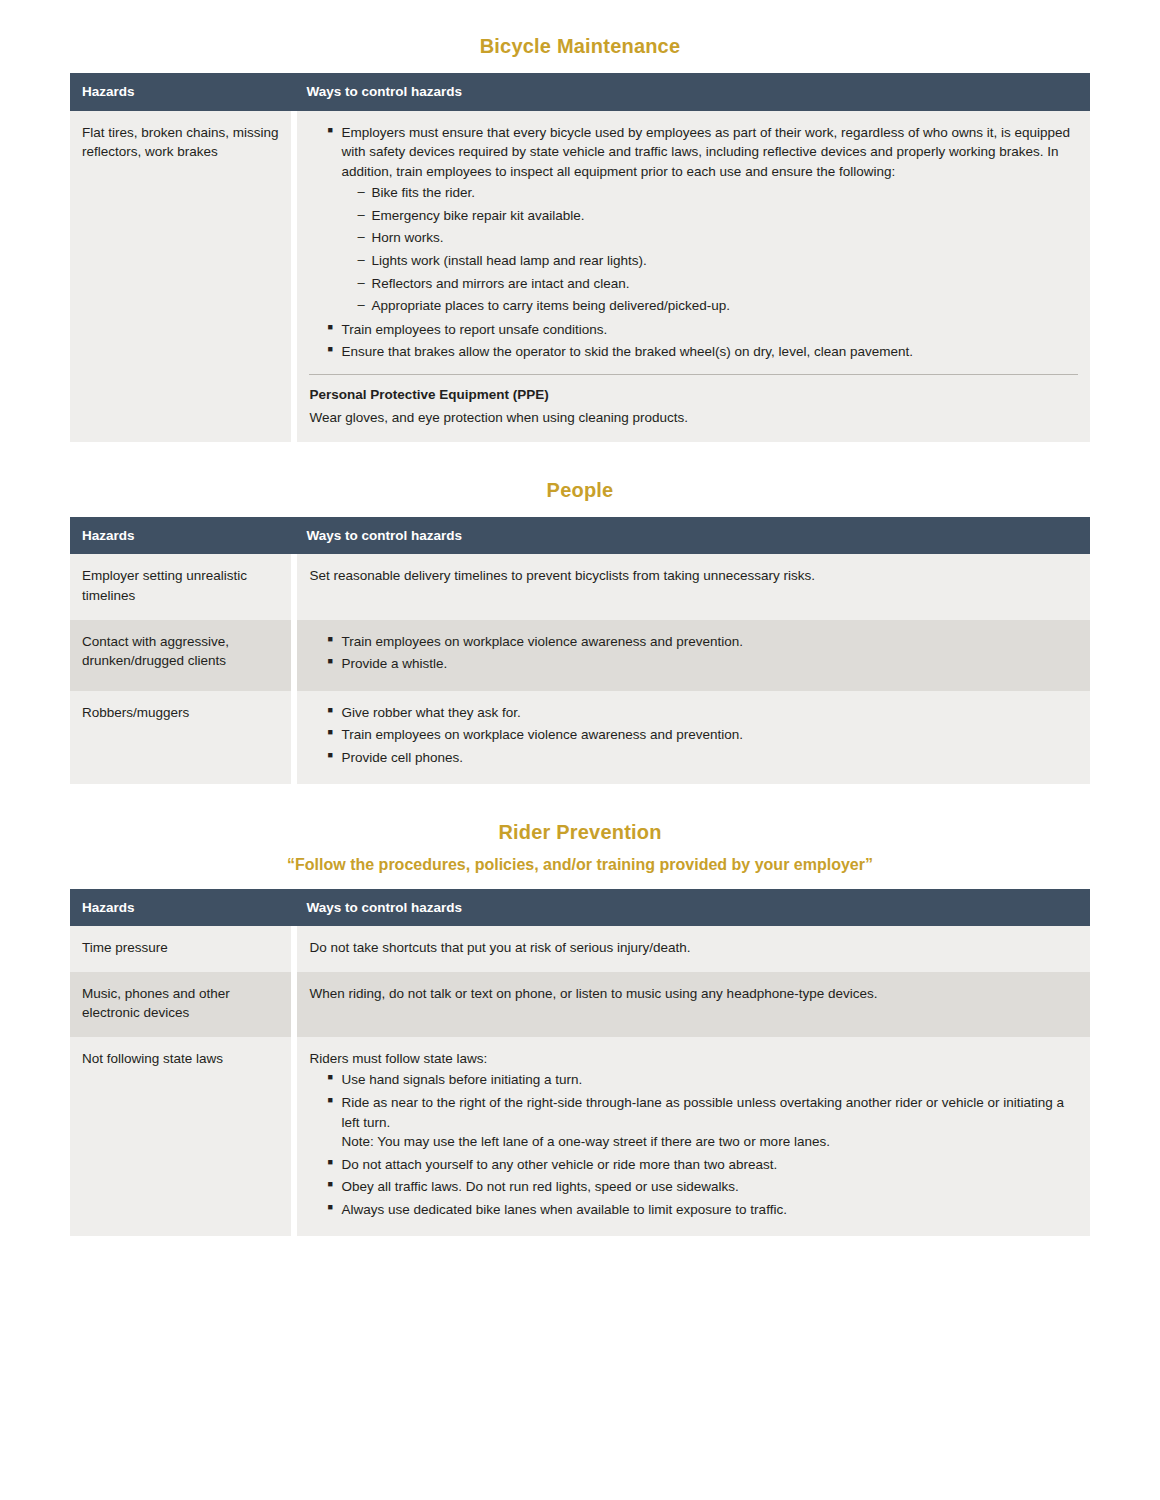Bicycle Maintenance
| Hazards | Ways to control hazards |
| --- | --- |
| Flat tires, broken chains, missing reflectors, work brakes | Employers must ensure that every bicycle used by employees as part of their work, regardless of who owns it, is equipped with safety devices required by state vehicle and traffic laws, including reflective devices and properly working brakes. In addition, train employees to inspect all equipment prior to each use and ensure the following: Bike fits the rider. Emergency bike repair kit available. Horn works. Lights work (install head lamp and rear lights). Reflectors and mirrors are intact and clean. Appropriate places to carry items being delivered/picked-up. Train employees to report unsafe conditions. Ensure that brakes allow the operator to skid the braked wheel(s) on dry, level, clean pavement. Personal Protective Equipment (PPE) Wear gloves, and eye protection when using cleaning products. |
People
| Hazards | Ways to control hazards |
| --- | --- |
| Employer setting unrealistic timelines | Set reasonable delivery timelines to prevent bicyclists from taking unnecessary risks. |
| Contact with aggressive, drunken/drugged clients | Train employees on workplace violence awareness and prevention. Provide a whistle. |
| Robbers/muggers | Give robber what they ask for. Train employees on workplace violence awareness and prevention. Provide cell phones. |
Rider Prevention
“Follow the procedures, policies, and/or training provided by your employer”
| Hazards | Ways to control hazards |
| --- | --- |
| Time pressure | Do not take shortcuts that put you at risk of serious injury/death. |
| Music, phones and other electronic devices | When riding, do not talk or text on phone, or listen to music using any headphone-type devices. |
| Not following state laws | Riders must follow state laws: Use hand signals before initiating a turn. Ride as near to the right of the right-side through-lane as possible unless overtaking another rider or vehicle or initiating a left turn. Note: You may use the left lane of a one-way street if there are two or more lanes. Do not attach yourself to any other vehicle or ride more than two abreast. Obey all traffic laws. Do not run red lights, speed or use sidewalks. Always use dedicated bike lanes when available to limit exposure to traffic. |